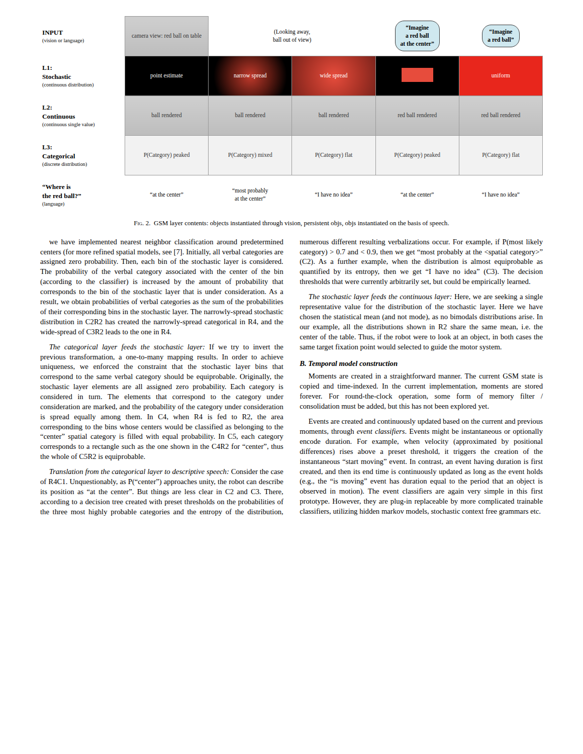| INPUT (vision or language) | camera view: red ball on table | (Looking away, ball out of view) | “Imagine a red ball at the center” | “Imagine a red ball” |
| L1: Stochastic (continuous distribution) | point estimate | narrow spread | wide spread | | uniform |
| L2: Continuous (continuous single value) | ball rendered | ball rendered | ball rendered | red ball rendered | red ball rendered |
| L3: Categorical (discrete distribution) | P(Category) peaked | P(Category) mixed | P(Category) flat | P(Category) peaked | P(Category) flat |
| “Where is the red ball?” (language) | “at the center” | “most probably at the center” | “I have no idea” | “at the center” | “I have no idea” |
Fig. 2. GSM layer contents: objects instantiated through vision, persistent objs, objs instantiated on the basis of speech.
we have implemented nearest neighbor classification around predetermined centers (for more refined spatial models, see [7]. Initially, all verbal categories are assigned zero probability. Then, each bin of the stochastic layer is considered. The probability of the verbal category associated with the center of the bin (according to the classifier) is increased by the amount of probability that corresponds to the bin of the stochastic layer that is under consideration. As a result, we obtain probabilities of verbal categories as the sum of the probabilities of their corresponding bins in the stochastic layer. The narrowly-spread stochastic distribution in C2R2 has created the narrowly-spread categorical in R4, and the wide-spread of C3R2 leads to the one in R4.
The categorical layer feeds the stochastic layer: If we try to invert the previous transformation, a one-to-many mapping results. In order to achieve uniqueness, we enforced the constraint that the stochastic layer bins that correspond to the same verbal category should be equiprobable. Originally, the stochastic layer elements are all assigned zero probability. Each category is considered in turn. The elements that correspond to the category under consideration are marked, and the probability of the category under consideration is spread equally among them. In C4, when R4 is fed to R2, the area corresponding to the bins whose centers would be classified as belonging to the “center” spatial category is filled with equal probability. In C5, each category corresponds to a rectangle such as the one shown in the C4R2 for “center”, thus the whole of C5R2 is equiprobable.
Translation from the categorical layer to descriptive speech: Consider the case of R4C1. Unquestionably, as P(“center”) approaches unity, the robot can describe its position as “at the center”. But things are less clear in C2 and C3. There, according to a decision tree created with preset thresholds on the probabilities of the three most highly probable categories and the entropy of the distribution, numerous different resulting verbalizations occur. For example, if P(most likely category) > 0.7 and < 0.9, then we get “most probably at the <spatial category>” (C2). As a further example, when the distribution is almost equiprobable as quantified by its entropy, then we get “I have no idea” (C3). The decision thresholds that were currently arbitrarily set, but could be empirically learned.
The stochastic layer feeds the continuous layer: Here, we are seeking a single representative value for the distribution of the stochastic layer. Here we have chosen the statistical mean (and not mode), as no bimodals distributions arise. In our example, all the distributions shown in R2 share the same mean, i.e. the center of the table. Thus, if the robot were to look at an object, in both cases the same target fixation point would selected to guide the motor system.
B. Temporal model construction
Moments are created in a straightforward manner. The current GSM state is copied and time-indexed. In the current implementation, moments are stored forever. For round-the-clock operation, some form of memory filter / consolidation must be added, but this has not been explored yet.
Events are created and continuously updated based on the current and previous moments, through event classifiers. Events might be instantaneous or optionally encode duration. For example, when velocity (approximated by positional differences) rises above a preset threshold, it triggers the creation of the instantaneous “start moving” event. In contrast, an event having duration is first created, and then its end time is continuously updated as long as the event holds (e.g., the “is moving” event has duration equal to the period that an object is observed in motion). The event classifiers are again very simple in this first prototype. However, they are plug-in replaceable by more complicated trainable classifiers, utilizing hidden markov models, stochastic context free grammars etc.